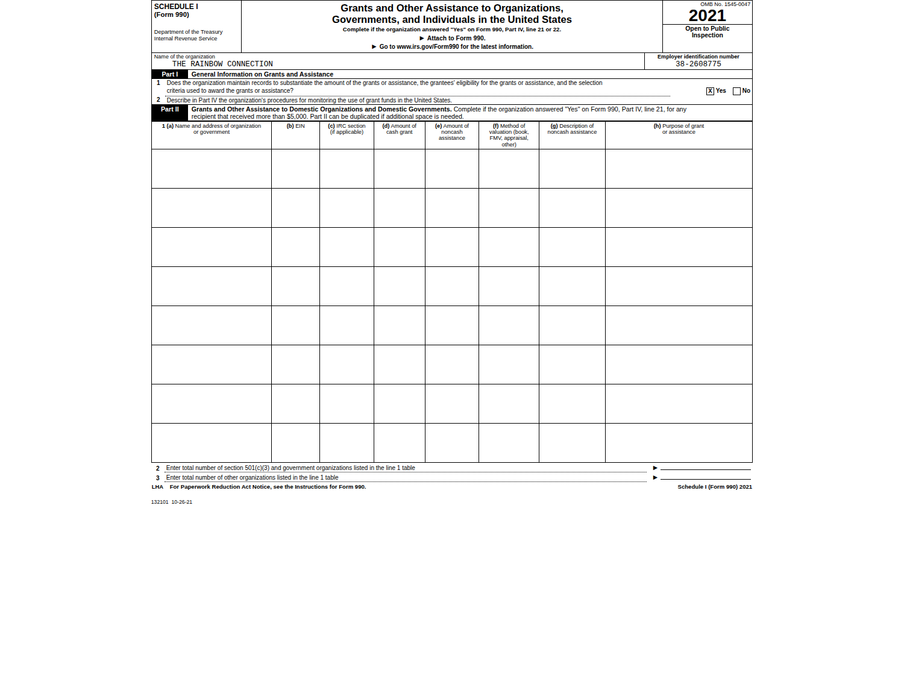| SCHEDULE I (Form 990) Department of the Treasury Internal Revenue Service | Grants and Other Assistance to Organizations, Governments, and Individuals in the United States Complete if the organization answered "Yes" on Form 990, Part IV, line 21 or 22. ► Attach to Form 990. ► Go to www.irs.gov/Form990 for the latest information. | OMB No. 1545-0047 2021 Open to Public Inspection |
| Name of the organization THE RAINBOW CONNECTION | Employer identification number 38-2608775 |
| Part I | General Information on Grants and Assistance |
| 1 | Does the organization maintain records to substantiate the amount of the grants or assistance, the grantees' eligibility for the grants or assistance, and the selection | |
| | criteria used to award the grants or assistance? | X Yes No |
| 2 | Describe in Part IV the organization's procedures for monitoring the use of grant funds in the United States. |
| Part II | Grants and Other Assistance to Domestic Organizations and Domestic Governments. Complete if the organization answered "Yes" on Form 990, Part IV, line 21, for any recipient that received more than $5,000. Part II can be duplicated if additional space is needed. |
| 1 (a) Name and address of organization or government | (b) EIN | (c) IRC section (if applicable) | (d) Amount of cash grant | (e) Amount of noncash assistance | (f) Method of valuation (book, FMV, appraisal, other) | (g) Description of noncash assistance | (h) Purpose of grant or assistance |
| --- | --- | --- | --- | --- | --- | --- | --- |
| 2 | Enter total number of section 501(c)(3) and government organizations listed in the line 1 table | ► |
| 3 | Enter total number of other organizations listed in the line 1 table | ► |
| LHA For Paperwork Reduction Act Notice, see the Instructions for Form 990. | Schedule I (Form 990) 2021 |
132101 10-26-21